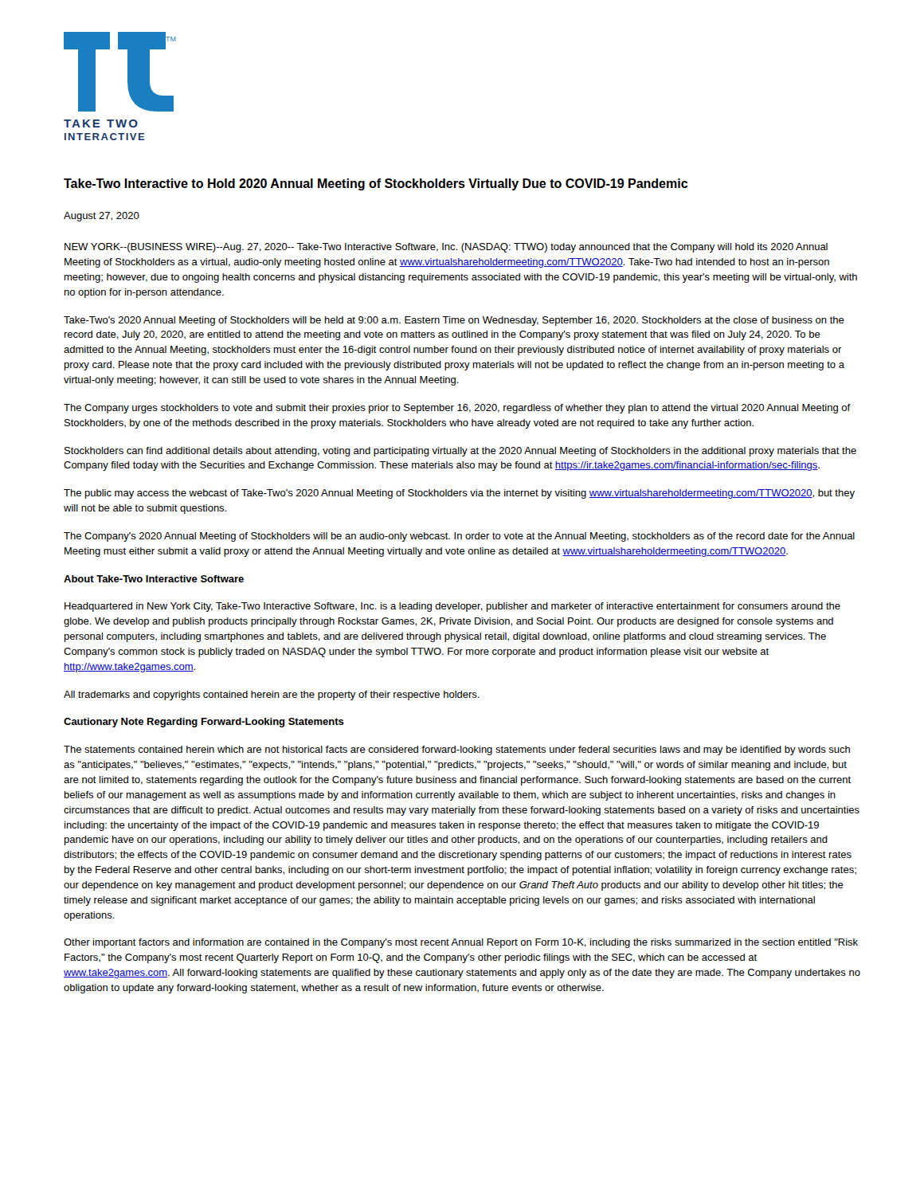TM TAKE TWO INTERACTIVE
Take-Two Interactive to Hold 2020 Annual Meeting of Stockholders Virtually Due to COVID-19 Pandemic
August 27, 2020
NEW YORK--(BUSINESS WIRE)--Aug. 27, 2020-- Take-Two Interactive Software, Inc. (NASDAQ: TTWO) today announced that the Company will hold its 2020 Annual Meeting of Stockholders as a virtual, audio-only meeting hosted online at www.virtualshareholdermeeting.com/TTWO2020. Take-Two had intended to host an in-person meeting; however, due to ongoing health concerns and physical distancing requirements associated with the COVID-19 pandemic, this year's meeting will be virtual-only, with no option for in-person attendance.
Take-Two's 2020 Annual Meeting of Stockholders will be held at 9:00 a.m. Eastern Time on Wednesday, September 16, 2020. Stockholders at the close of business on the record date, July 20, 2020, are entitled to attend the meeting and vote on matters as outlined in the Company's proxy statement that was filed on July 24, 2020. To be admitted to the Annual Meeting, stockholders must enter the 16-digit control number found on their previously distributed notice of internet availability of proxy materials or proxy card. Please note that the proxy card included with the previously distributed proxy materials will not be updated to reflect the change from an in-person meeting to a virtual-only meeting; however, it can still be used to vote shares in the Annual Meeting.
The Company urges stockholders to vote and submit their proxies prior to September 16, 2020, regardless of whether they plan to attend the virtual 2020 Annual Meeting of Stockholders, by one of the methods described in the proxy materials. Stockholders who have already voted are not required to take any further action.
Stockholders can find additional details about attending, voting and participating virtually at the 2020 Annual Meeting of Stockholders in the additional proxy materials that the Company filed today with the Securities and Exchange Commission. These materials also may be found at https://ir.take2games.com/financial-information/sec-filings.
The public may access the webcast of Take-Two's 2020 Annual Meeting of Stockholders via the internet by visiting www.virtualshareholdermeeting.com/TTWO2020, but they will not be able to submit questions.
The Company's 2020 Annual Meeting of Stockholders will be an audio-only webcast. In order to vote at the Annual Meeting, stockholders as of the record date for the Annual Meeting must either submit a valid proxy or attend the Annual Meeting virtually and vote online as detailed at www.virtualshareholdermeeting.com/TTWO2020.
About Take-Two Interactive Software
Headquartered in New York City, Take-Two Interactive Software, Inc. is a leading developer, publisher and marketer of interactive entertainment for consumers around the globe. We develop and publish products principally through Rockstar Games, 2K, Private Division, and Social Point. Our products are designed for console systems and personal computers, including smartphones and tablets, and are delivered through physical retail, digital download, online platforms and cloud streaming services. The Company's common stock is publicly traded on NASDAQ under the symbol TTWO. For more corporate and product information please visit our website at http://www.take2games.com.
All trademarks and copyrights contained herein are the property of their respective holders.
Cautionary Note Regarding Forward-Looking Statements
The statements contained herein which are not historical facts are considered forward-looking statements under federal securities laws and may be identified by words such as "anticipates," "believes," "estimates," "expects," "intends," "plans," "potential," "predicts," "projects," "seeks," "should," "will," or words of similar meaning and include, but are not limited to, statements regarding the outlook for the Company's future business and financial performance. Such forward-looking statements are based on the current beliefs of our management as well as assumptions made by and information currently available to them, which are subject to inherent uncertainties, risks and changes in circumstances that are difficult to predict. Actual outcomes and results may vary materially from these forward-looking statements based on a variety of risks and uncertainties including: the uncertainty of the impact of the COVID-19 pandemic and measures taken in response thereto; the effect that measures taken to mitigate the COVID-19 pandemic have on our operations, including our ability to timely deliver our titles and other products, and on the operations of our counterparties, including retailers and distributors; the effects of the COVID-19 pandemic on consumer demand and the discretionary spending patterns of our customers; the impact of reductions in interest rates by the Federal Reserve and other central banks, including on our short-term investment portfolio; the impact of potential inflation; volatility in foreign currency exchange rates; our dependence on key management and product development personnel; our dependence on our Grand Theft Auto products and our ability to develop other hit titles; the timely release and significant market acceptance of our games; the ability to maintain acceptable pricing levels on our games; and risks associated with international operations.
Other important factors and information are contained in the Company's most recent Annual Report on Form 10-K, including the risks summarized in the section entitled "Risk Factors," the Company's most recent Quarterly Report on Form 10-Q, and the Company's other periodic filings with the SEC, which can be accessed at www.take2games.com. All forward-looking statements are qualified by these cautionary statements and apply only as of the date they are made. The Company undertakes no obligation to update any forward-looking statement, whether as a result of new information, future events or otherwise.